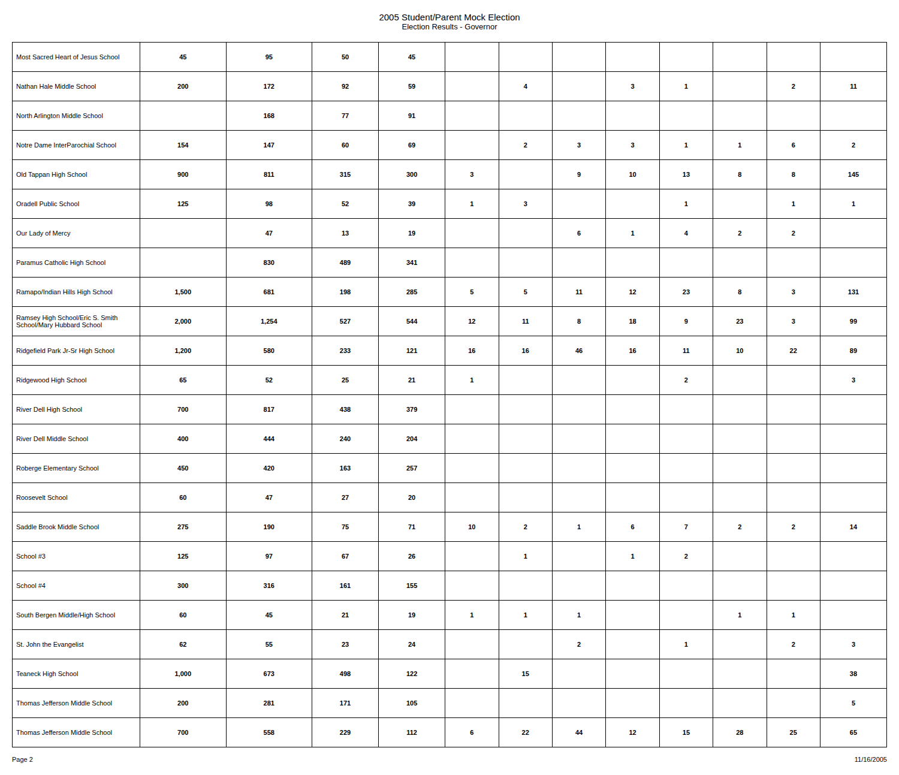2005 Student/Parent Mock Election
Election Results - Governor
| Most Sacred Heart of Jesus School | 45 | 95 | 50 | 45 | | | | | | | | |
| Nathan Hale Middle School | 200 | 172 | 92 | 59 | | 4 | | 3 | 1 | | 2 | 11 |
| North Arlington Middle School | | 168 | 77 | 91 | | | | | | | | |
| Notre Dame InterParochial School | 154 | 147 | 60 | 69 | | 2 | 3 | 3 | 1 | 1 | 6 | 2 |
| Old Tappan High School | 900 | 811 | 315 | 300 | 3 | | 9 | 10 | 13 | 8 | 8 | 145 |
| Oradell Public School | 125 | 98 | 52 | 39 | 1 | 3 | | | 1 | | 1 | 1 |
| Our Lady of Mercy | | 47 | 13 | 19 | | | 6 | 1 | 4 | 2 | 2 | |
| Paramus Catholic High School | | 830 | 489 | 341 | | | | | | | | |
| Ramapo/Indian Hills High School | 1,500 | 681 | 198 | 285 | 5 | 5 | 11 | 12 | 23 | 8 | 3 | 131 |
| Ramsey High School/Eric S. Smith School/Mary Hubbard School | 2,000 | 1,254 | 527 | 544 | 12 | 11 | 8 | 18 | 9 | 23 | 3 | 99 |
| Ridgefield Park Jr-Sr High School | 1,200 | 580 | 233 | 121 | 16 | 16 | 46 | 16 | 11 | 10 | 22 | 89 |
| Ridgewood High School | 65 | 52 | 25 | 21 | 1 | | | | 2 | | | 3 |
| River Dell High School | 700 | 817 | 438 | 379 | | | | | | | | |
| River Dell Middle School | 400 | 444 | 240 | 204 | | | | | | | | |
| Roberge Elementary School | 450 | 420 | 163 | 257 | | | | | | | | |
| Roosevelt School | 60 | 47 | 27 | 20 | | | | | | | | |
| Saddle Brook Middle School | 275 | 190 | 75 | 71 | 10 | 2 | 1 | 6 | 7 | 2 | 2 | 14 |
| School #3 | 125 | 97 | 67 | 26 | | 1 | | 1 | 2 | | | |
| School #4 | 300 | 316 | 161 | 155 | | | | | | | | |
| South Bergen Middle/High School | 60 | 45 | 21 | 19 | 1 | 1 | 1 | | | 1 | 1 | |
| St. John the Evangelist | 62 | 55 | 23 | 24 | | | 2 | | 1 | | 2 | 3 |
| Teaneck High School | 1,000 | 673 | 498 | 122 | | 15 | | | | | | 38 |
| Thomas Jefferson Middle School | 200 | 281 | 171 | 105 | | | | | | | | 5 |
| Thomas Jefferson Middle School | 700 | 558 | 229 | 112 | 6 | 22 | 44 | 12 | 15 | 28 | 25 | 65 |
Page 2
11/16/2005